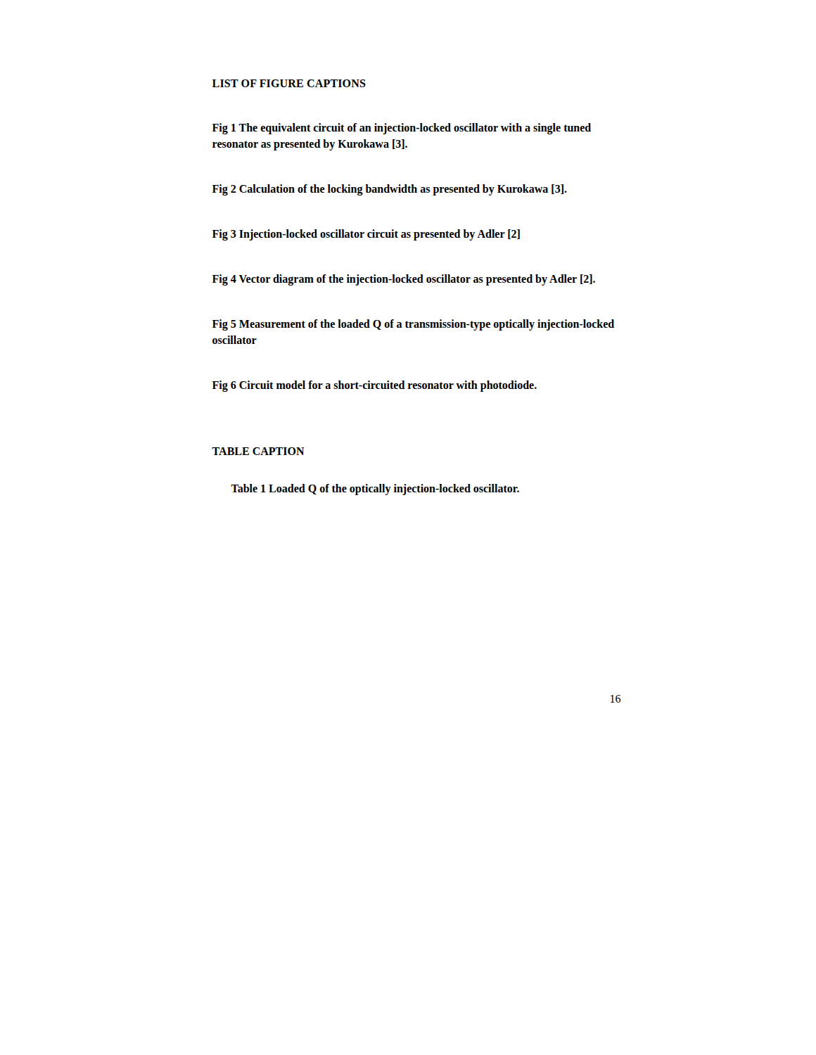LIST OF FIGURE CAPTIONS
Fig 1 The equivalent circuit of an injection-locked oscillator with a single tuned resonator as presented by Kurokawa [3].
Fig 2 Calculation of the locking bandwidth as presented by Kurokawa [3].
Fig 3 Injection-locked oscillator circuit as presented by Adler [2]
Fig 4 Vector diagram of the injection-locked oscillator as presented by Adler [2].
Fig 5 Measurement of the loaded Q of a transmission-type optically injection-locked oscillator
Fig 6 Circuit model for a short-circuited resonator with photodiode.
TABLE CAPTION
Table 1 Loaded Q of the optically injection-locked oscillator.
16